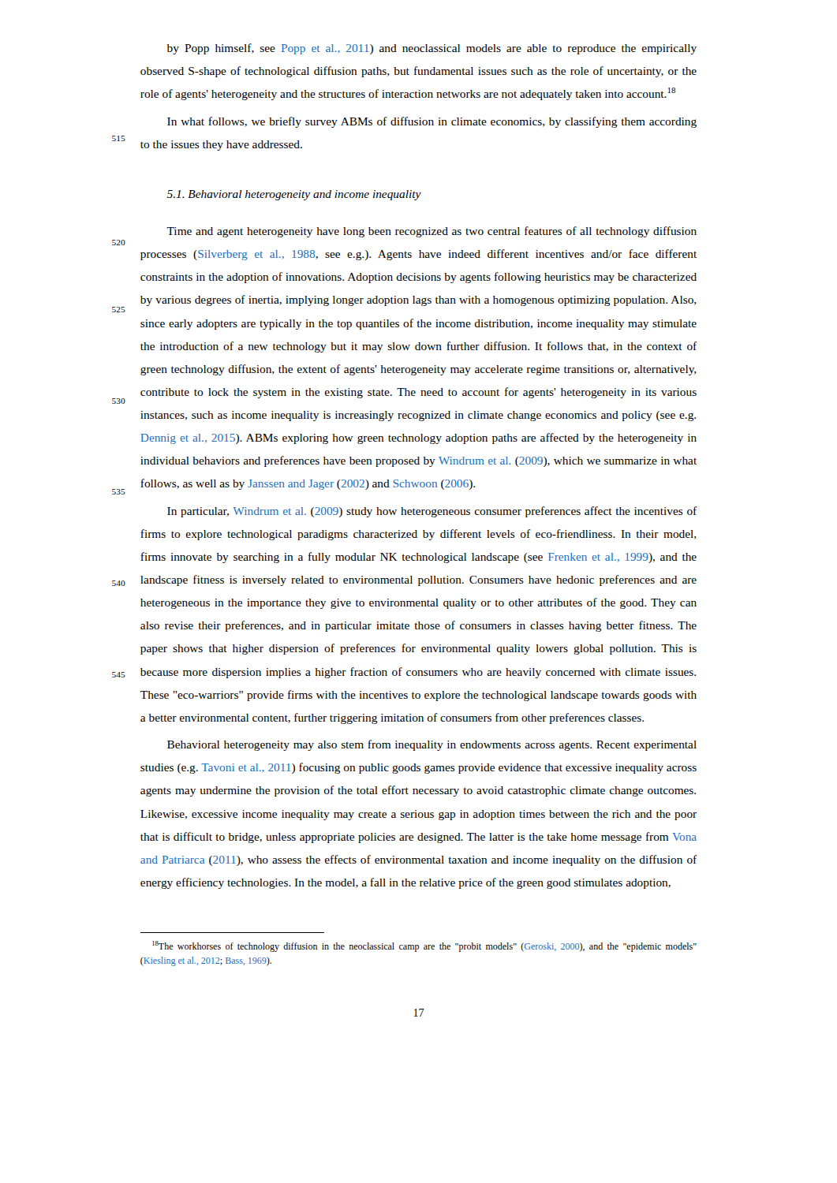by Popp himself, see Popp et al., 2011) and neoclassical models are able to reproduce the empirically observed S-shape of technological diffusion paths, but fundamental issues such as the role of uncertainty, or the role of agents' heterogeneity and the structures of interaction networks are not adequately taken into account.18
515 In what follows, we briefly survey ABMs of diffusion in climate economics, by classifying them according to the issues they have addressed.
5.1. Behavioral heterogeneity and income inequality
Time and agent heterogeneity have long been recognized as two central features of all technology diffusion processes (Silverberg et al., 1988, see e.g.). Agents have indeed different incentives and/or face different constraints in the adoption of innovations. Adoption decisions by agents following heuristics may be characterized by 520various degrees of inertia, implying longer adoption lags than with a homogenous optimizing population. Also, since early adopters are typically in the top quantiles of the income distribution, income inequality may stimulate the introduction of a new technology but it may slow down further diffusion. It follows that, in the context of green technology diffusion, the extent of agents' heterogeneity may accelerate regime transitions or, alternatively, contribute to lock the system in the existing state. The need to account for agents' heterogeneity in its various 525instances, such as income inequality is increasingly recognized in climate change economics and policy (see e.g. Dennig et al., 2015). ABMs exploring how green technology adoption paths are affected by the heterogeneity in individual behaviors and preferences have been proposed by Windrum et al. (2009), which we summarize in what follows, as well as by Janssen and Jager (2002) and Schwoon (2006).
In particular, Windrum et al. (2009) study how heterogeneous consumer preferences affect the incentives 530of firms to explore technological paradigms characterized by different levels of eco-friendliness. In their model, firms innovate by searching in a fully modular NK technological landscape (see Frenken et al., 1999), and the landscape fitness is inversely related to environmental pollution. Consumers have hedonic preferences and are heterogeneous in the importance they give to environmental quality or to other attributes of the good. They can also revise their preferences, and in particular imitate those of consumers in classes having better fitness. 535 The paper shows that higher dispersion of preferences for environmental quality lowers global pollution. This is because more dispersion implies a higher fraction of consumers who are heavily concerned with climate issues. These "eco-warriors" provide firms with the incentives to explore the technological landscape towards goods with a better environmental content, further triggering imitation of consumers from other preferences classes.
Behavioral heterogeneity may also stem from inequality in endowments across agents. Recent experimental 540studies (e.g. Tavoni et al., 2011) focusing on public goods games provide evidence that excessive inequality across agents may undermine the provision of the total effort necessary to avoid catastrophic climate change outcomes. Likewise, excessive income inequality may create a serious gap in adoption times between the rich and the poor that is difficult to bridge, unless appropriate policies are designed. The latter is the take home message from Vona and Patriarca (2011), who assess the effects of environmental taxation and income inequality on the diffusion of 545energy efficiency technologies. In the model, a fall in the relative price of the green good stimulates adoption,
18The workhorses of technology diffusion in the neoclassical camp are the "probit models" (Geroski, 2000), and the "epidemic models" (Kiesling et al., 2012; Bass, 1969).
17